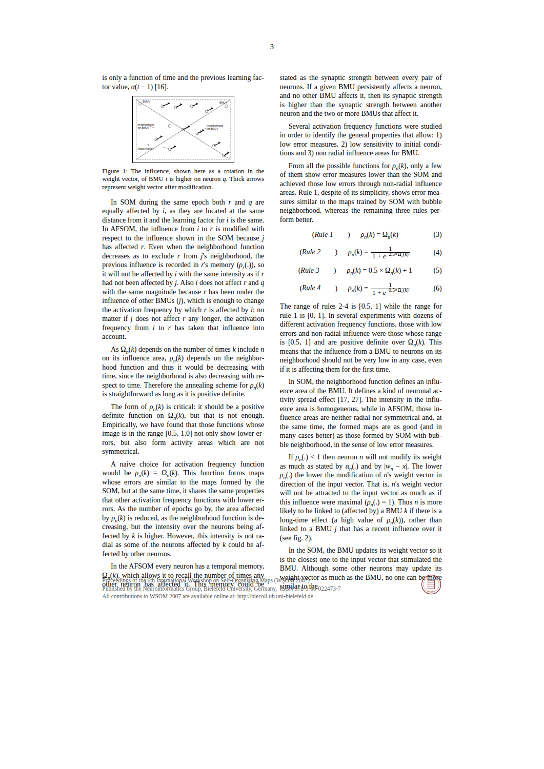3
is only a function of time and the previous learning factor value, α(t − 1) [16].
BMU j BMU i r q n neighborhood for BMU j neighborhood for BMU i x (input vector)
Figure 1: The influence, shown here as a rotation in the weight vector, of BMU i is higher on neuron q. Thick arrows represent weight vector after modification.
In SOM during the same epoch both r and q are equally affected by i, as they are located at the same distance from it and the learning factor for i is the same. In AFSOM, the influence from i to r is modified with respect to the influence shown in the SOM because j has affected r. Even when the neighborhood function decreases as to exclude r from j's neighborhood, the previous influence is recorded in r's memory (ρr(.)), so it will not be affected by i with the same intensity as if r had not been affected by j. Also i does not affect r and q with the same magnitude because r has been under the influence of other BMUs (j), which is enough to change the activation frequency by which r is affected by i: no matter if j does not affect r any longer, the activation frequency from i to r has taken that influence into account.
As Ωn(k) depends on the number of times k include n on its influence area, ρn(k) depends on the neighborhood function and thus it would be decreasing with time, since the neighborhood is also decreasing with respect to time. Therefore the annealing scheme for ρn(k) is straightforward as long as it is positive definite.
The form of ρn(k) is critical: it should be a positive definite function on Ωn(k), but that is not enough. Empirically, we have found that those functions whose image is in the range [0.5, 1.0] not only show lower errors, but also form activity areas which are not symmetrical.
A naive choice for activation frequency function would be ρn(k) = Ωn(k). This function forms maps whose errors are similar to the maps formed by the SOM, but at the same time, it shares the same properties that other activation frequency functions with lower errors. As the number of epochs go by, the area affected by ρn(k) is reduced, as the neighborhood function is decreasing, but the intensity over the neurons being affected by k is higher. However, this intensity is not radial as some of the neurons affected by k could be affected by other neurons.
In the AFSOM every neuron has a temporal memory, Ωn(k), which allows it to recall the number of times any other neuron has affected it. This memory could be stated as the synaptic strength between every pair of neurons. If a given BMU persistently affects a neuron, and no other BMU affects it, then its synaptic strength is higher than the synaptic strength between another neuron and the two or more BMUs that affect it.
Several activation frequency functions were studied in order to identify the general properties that allow: 1) low error measures, 2) low sensitivity to initial conditions and 3) non radial influence areas for BMU.
From all the possible functions for ρn(k), only a few of them show error measures lower than the SOM and achieved those low errors through non-radial influence areas. Rule 1, despite of its simplicity, shows error measures similar to the maps trained by SOM with bubble neighborhood, whereas the remaining three rules perform better.
(Rule 1) ρn(k) = Ωn(k)
(3)
(Rule 2) ρn(k) = 11 + e−2.5×Ωn(k)
(4)
(Rule 3) ρn(k) = 0.5 × Ωn(k) + 1
(5)
(Rule 4) ρn(k) = 11 + e−0.5×Ωn(k)
(6)
The range of rules 2-4 is [0.5, 1] while the range for rule 1 is [0, 1]. In several experiments with dozens of different activation frequency functions, those with low errors and non-radial influence were those whose range is [0.5, 1] and are positive definite over Ωn(k). This means that the influence from a BMU to neurons on its neighborhood should not be very low in any case, even if it is affecting them for the first time.
In SOM, the neighborhood function defines an influence area of the BMU. It defines a kind of neuronal activity spread effect [17, 27]. The intensity in the influence area is homogeneous, while in AFSOM, those influence areas are neither radial nor symmetrical and, at the same time, the formed maps are as good (and in many cases better) as those formed by SOM with bubble neighborhood, in the sense of low error measures.
If ρn(.) < 1 then neuron n will not modify its weight as much as stated by αn(.) and by |wn − x|. The lower ρn(.) the lower the modification of n's weight vector in direction of the input vector. That is, n's weight vector will not be attracted to the input vector as much as if this influence were maximal (ρn(.) = 1). Thus n is more likely to be linked to (affected by) a BMU k if there is a long-time effect (a high value of ρn(k)), rather than linked to a BMU j that has a recent influence over it (see fig. 2).
In the SOM, the BMU updates its weight vector so it is the closest one to the input vector that stimulated the BMU. Although some other neurons may update its weight vector as much as the BMU, no one can be more similar to the
BIELEFELD
Proceedings of the 6th International Workshop on Self-Organizing Maps (WSOM 2007)
Published by the Neuroinformatics Group, Bielefeld University, Germany, ISBN 978-3-00-022473-7
All contributions to WSOM 2007 are available online at: http://biecoll.ub.uni-bielefeld.de